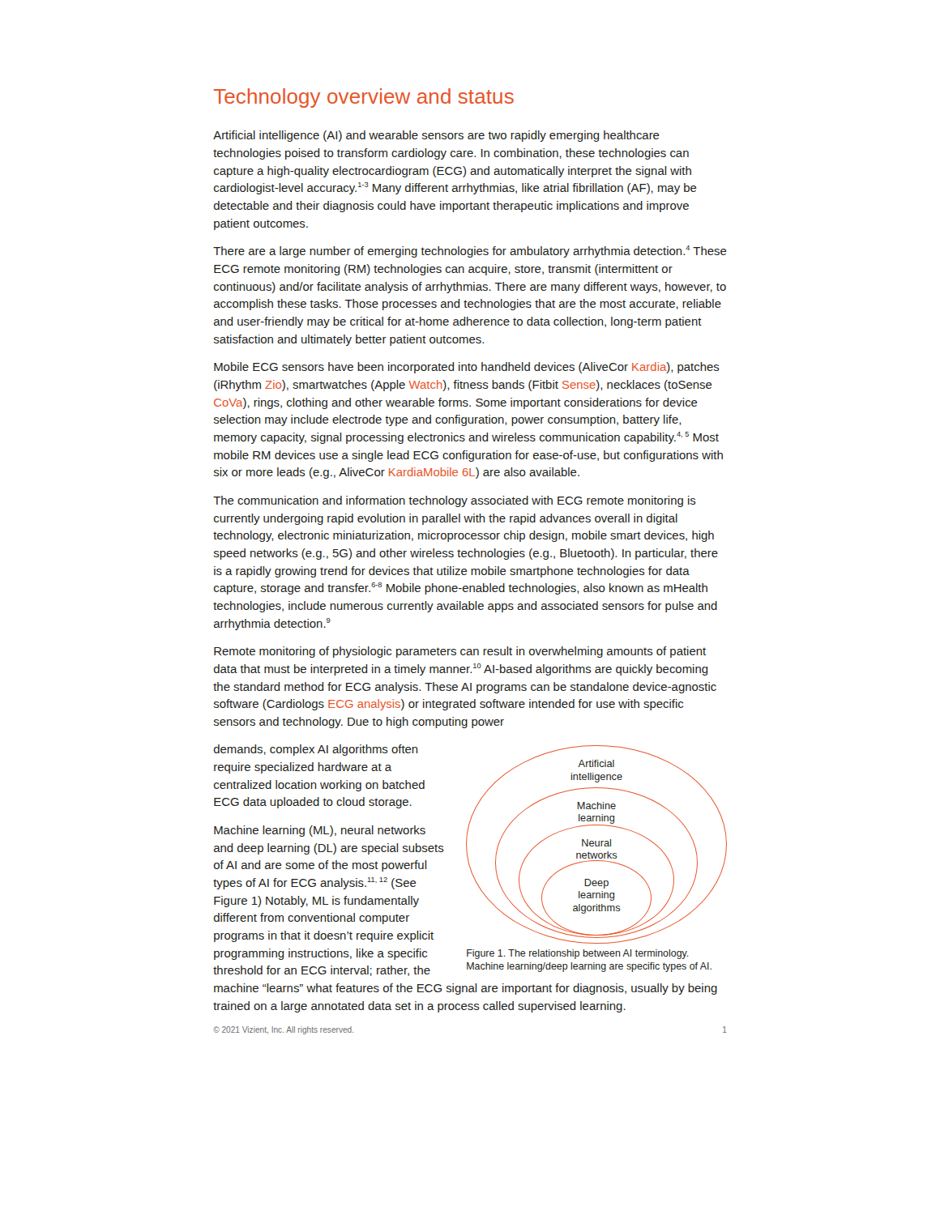Technology overview and status
Artificial intelligence (AI) and wearable sensors are two rapidly emerging healthcare technologies poised to transform cardiology care. In combination, these technologies can capture a high-quality electrocardiogram (ECG) and automatically interpret the signal with cardiologist-level accuracy.1-3 Many different arrhythmias, like atrial fibrillation (AF), may be detectable and their diagnosis could have important therapeutic implications and improve patient outcomes.
There are a large number of emerging technologies for ambulatory arrhythmia detection.4 These ECG remote monitoring (RM) technologies can acquire, store, transmit (intermittent or continuous) and/or facilitate analysis of arrhythmias. There are many different ways, however, to accomplish these tasks. Those processes and technologies that are the most accurate, reliable and user-friendly may be critical for at-home adherence to data collection, long-term patient satisfaction and ultimately better patient outcomes.
Mobile ECG sensors have been incorporated into handheld devices (AliveCor Kardia), patches (iRhythm Zio), smartwatches (Apple Watch), fitness bands (Fitbit Sense), necklaces (toSense CoVa), rings, clothing and other wearable forms. Some important considerations for device selection may include electrode type and configuration, power consumption, battery life, memory capacity, signal processing electronics and wireless communication capability.4, 5 Most mobile RM devices use a single lead ECG configuration for ease-of-use, but configurations with six or more leads (e.g., AliveCor KardiaMobile 6L) are also available.
The communication and information technology associated with ECG remote monitoring is currently undergoing rapid evolution in parallel with the rapid advances overall in digital technology, electronic miniaturization, microprocessor chip design, mobile smart devices, high speed networks (e.g., 5G) and other wireless technologies (e.g., Bluetooth). In particular, there is a rapidly growing trend for devices that utilize mobile smartphone technologies for data capture, storage and transfer.6-8 Mobile phone-enabled technologies, also known as mHealth technologies, include numerous currently available apps and associated sensors for pulse and arrhythmia detection.9
Remote monitoring of physiologic parameters can result in overwhelming amounts of patient data that must be interpreted in a timely manner.10 AI-based algorithms are quickly becoming the standard method for ECG analysis. These AI programs can be standalone device-agnostic software (Cardiologs ECG analysis) or integrated software intended for use with specific sensors and technology. Due to high computing power
Artificial
intelligence
Machine
learning
Neural
networks
Deep
learning
algorithms
Figure 1. The relationship between AI terminology. Machine learning/deep learning are specific types of AI.
demands, complex AI algorithms often require specialized hardware at a centralized location working on batched ECG data uploaded to cloud storage.
Machine learning (ML), neural networks and deep learning (DL) are special subsets of AI and are some of the most powerful types of AI for ECG analysis.11, 12 (See Figure 1) Notably, ML is fundamentally different from conventional computer programs in that it doesn’t require explicit programming instructions, like a specific threshold for an ECG interval; rather, the machine “learns” what features of the ECG signal are important for diagnosis, usually by being trained on a large annotated data set in a process called supervised learning.
© 2021 Vizient, Inc. All rights reserved. 1